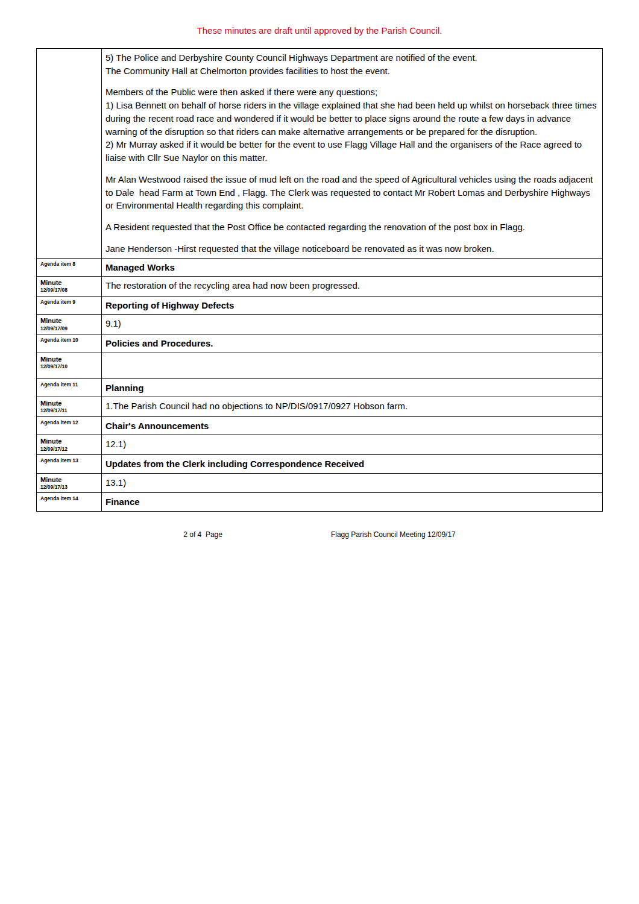These minutes are draft until approved by the Parish Council.
| | 5) The Police and Derbyshire County Council Highways Department are notified of the event. The Community Hall at Chelmorton provides facilities to host the event. Members of the Public were then asked if there were any questions; 1) Lisa Bennett on behalf of horse riders in the village explained that she had been held up whilst on horseback three times during the recent road race and wondered if it would be better to place signs around the route a few days in advance warning of the disruption so that riders can make alternative arrangements or be prepared for the disruption. 2) Mr Murray asked if it would be better for the event to use Flagg Village Hall and the organisers of the Race agreed to liaise with Cllr Sue Naylor on this matter. Mr Alan Westwood raised the issue of mud left on the road and the speed of Agricultural vehicles using the roads adjacent to Dale head Farm at Town End , Flagg. The Clerk was requested to contact Mr Robert Lomas and Derbyshire Highways or Environmental Health regarding this complaint. A Resident requested that the Post Office be contacted regarding the renovation of the post box in Flagg. Jane Henderson -Hirst requested that the village noticeboard be renovated as it was now broken. |
| Agenda item 8 | Managed Works |
| Minute 12/09/17/08 | The restoration of the recycling area had now been progressed. |
| Agenda item 9 | Reporting of Highway Defects |
| Minute 12/09/17/09 | 9.1) |
| Agenda item 10 | Policies and Procedures. |
| Minute 12/09/17/10 | |
| Agenda item 11 | Planning |
| Minute 12/09/17/11 | 1.The Parish Council had no objections to NP/DIS/0917/0927 Hobson farm. |
| Agenda item 12 | Chair's Announcements |
| Minute 12/09/17/12 | 12.1) |
| Agenda item 13 | Updates from the Clerk including Correspondence Received |
| Minute 12/09/17/13 | 13.1) |
| Agenda item 14 | Finance |
2 of 4 Page Flagg Parish Council Meeting 12/09/17